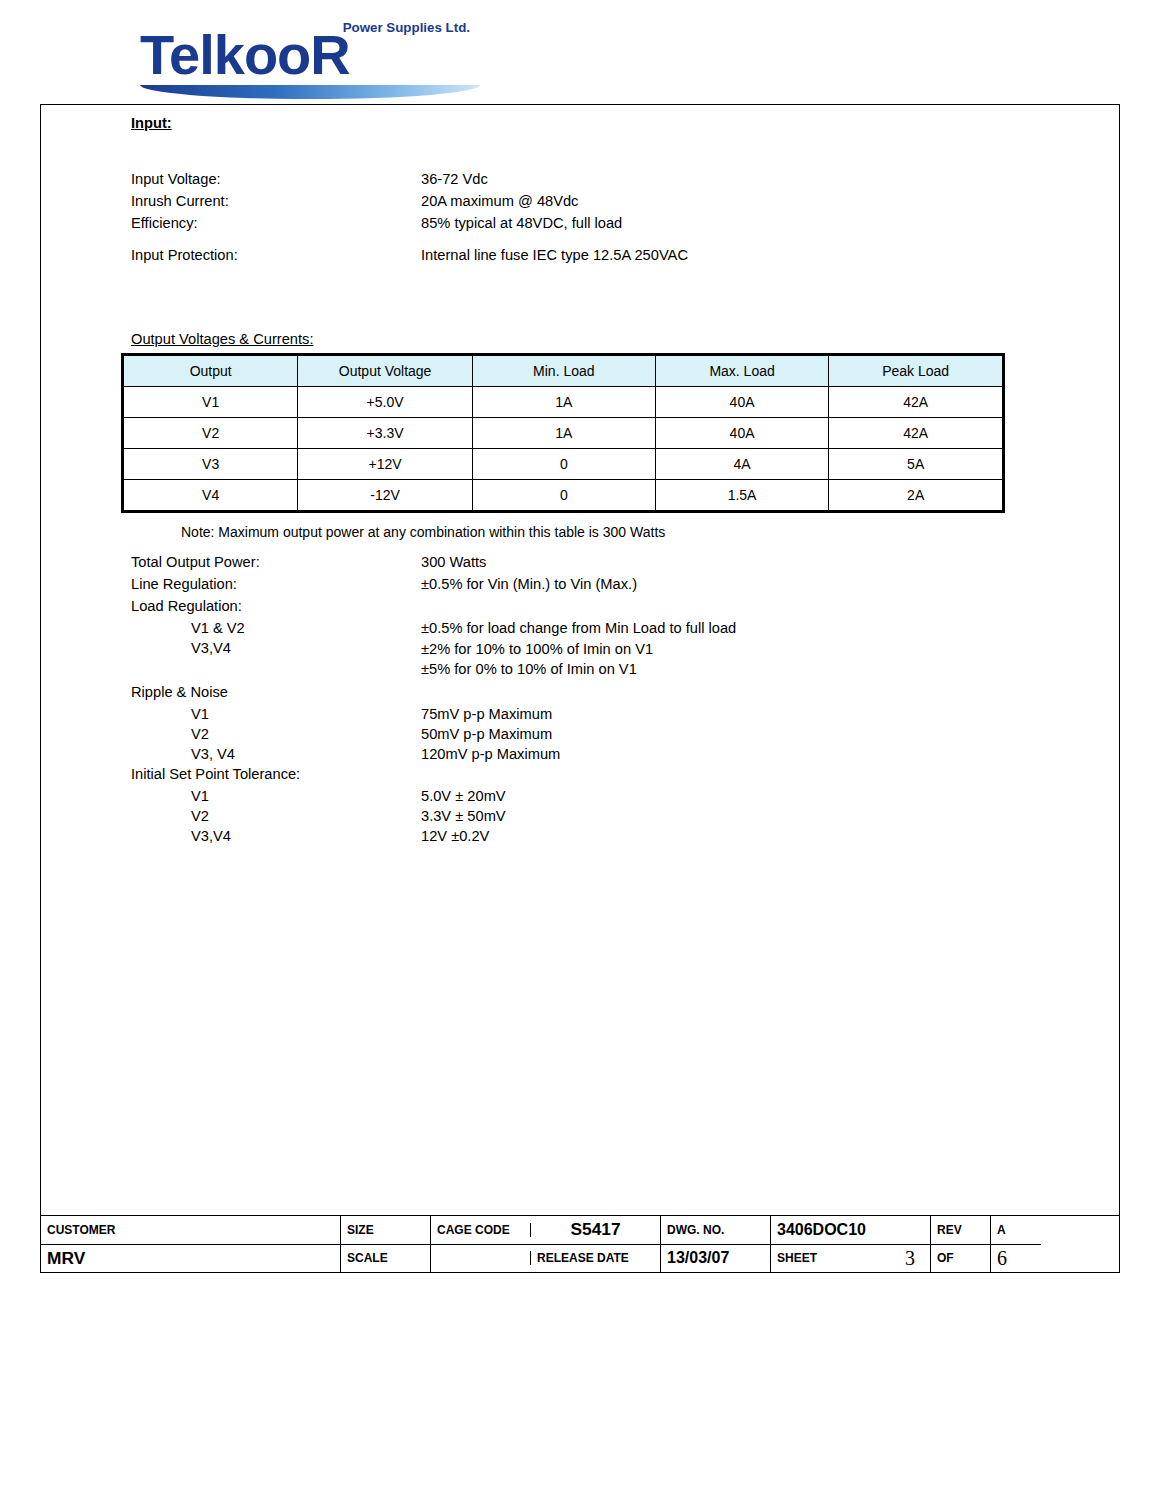Power Supplies Ltd.
Telkoo R
Input:
Input Voltage:
36-72 Vdc
Inrush Current:
20A maximum @ 48Vdc
Efficiency:
85% typical at 48VDC, full load
Input Protection:
Internal line fuse IEC type 12.5A 250VAC
Output Voltages & Currents:
| Output | Output Voltage | Min. Load | Max. Load | Peak Load |
| --- | --- | --- | --- | --- |
| V1 | +5.0V | 1A | 40A | 42A |
| V2 | +3.3V | 1A | 40A | 42A |
| V3 | +12V | 0 | 4A | 5A |
| V4 | -12V | 0 | 1.5A | 2A |
Note: Maximum output power at any combination within this table is 300 Watts
Total Output Power:
300 Watts
Line Regulation:
±0.5% for Vin (Min.) to Vin (Max.)
Load Regulation:
V1 & V2
±0.5% for load change from Min Load to full load
V3,V4
±2% for 10% to 100% of Imin on V1
±5% for 0% to 10% of Imin on V1
Ripple & Noise
V1
75mV p-p Maximum
V2
50mV p-p Maximum
V3, V4
120mV p-p Maximum
Initial Set Point Tolerance:
V1
5.0V ± 20mV
V2
3.3V ± 50mV
V3,V4
12V ±0.2V
CUSTOMER
MRV
SIZE
SCALE
CAGE CODE
S5417
RELEASE DATE
DWG. NO.
13/03/07
3406DOC10
SHEET
3
REV
OF
A
6